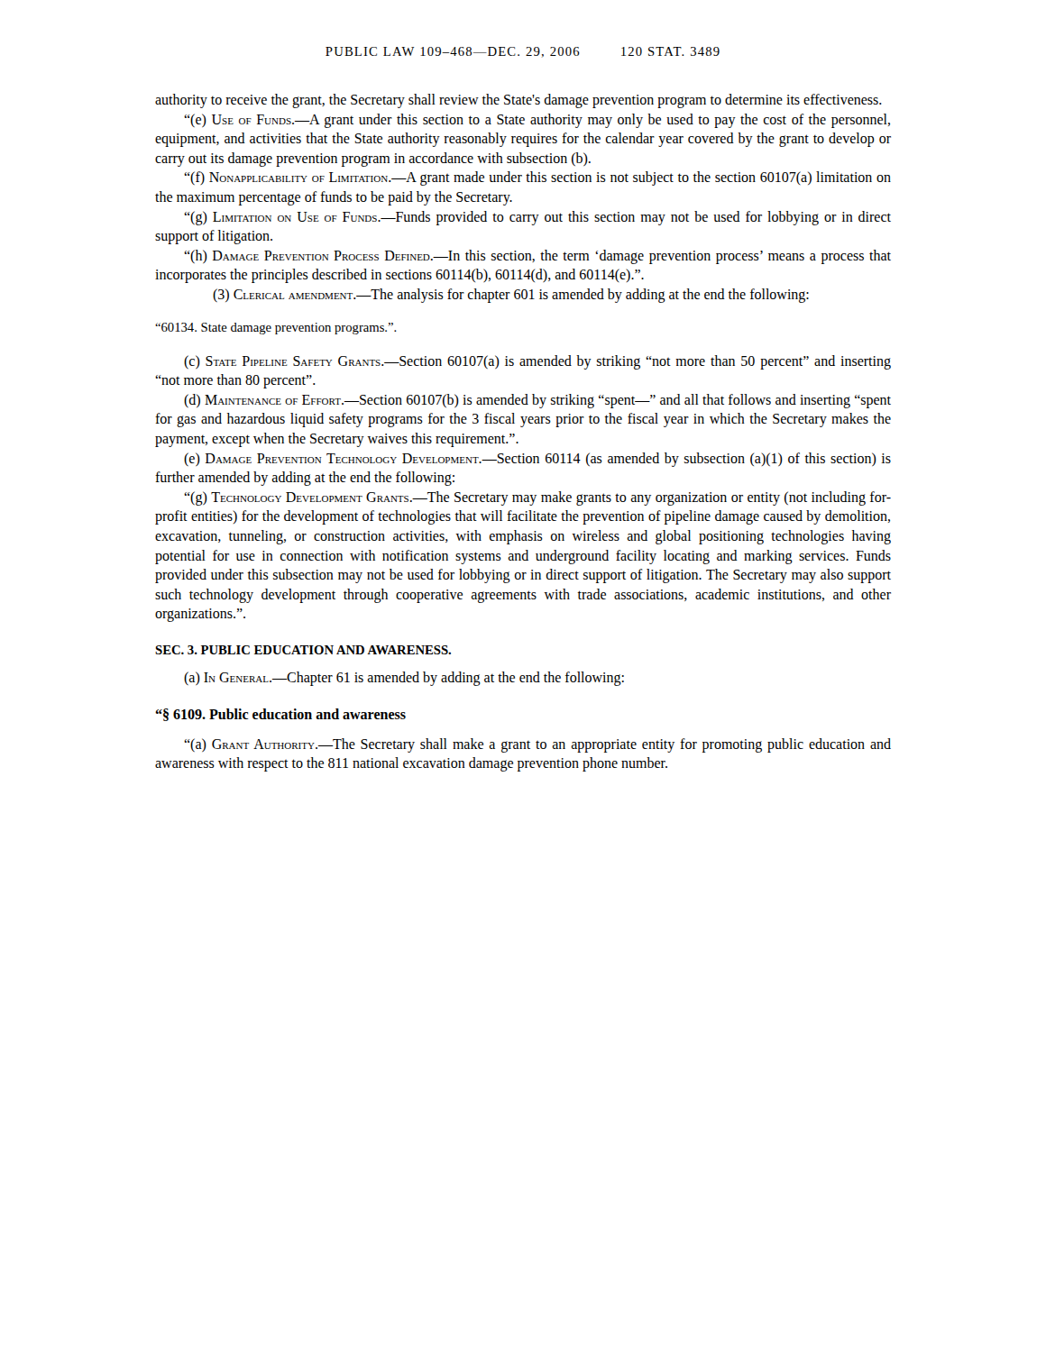PUBLIC LAW 109–468—DEC. 29, 2006120 STAT. 3489
authority to receive the grant, the Secretary shall review the State's damage prevention program to determine its effectiveness.
“(e) Use of Funds.—A grant under this section to a State authority may only be used to pay the cost of the personnel, equipment, and activities that the State authority reasonably requires for the calendar year covered by the grant to develop or carry out its damage prevention program in accordance with subsection (b).
“(f) Nonapplicability of Limitation.—A grant made under this section is not subject to the section 60107(a) limitation on the maximum percentage of funds to be paid by the Secretary.
“(g) Limitation on Use of Funds.—Funds provided to carry out this section may not be used for lobbying or in direct support of litigation.
“(h) Damage Prevention Process Defined.—In this section, the term ‘damage prevention process’ means a process that incorporates the principles described in sections 60114(b), 60114(d), and 60114(e).”.
(3) Clerical amendment.—The analysis for chapter 601 is amended by adding at the end the following:
“60134. State damage prevention programs.”.
(c) State Pipeline Safety Grants.—Section 60107(a) is amended by striking “not more than 50 percent” and inserting “not more than 80 percent”.
(d) Maintenance of Effort.—Section 60107(b) is amended by striking “spent—” and all that follows and inserting “spent for gas and hazardous liquid safety programs for the 3 fiscal years prior to the fiscal year in which the Secretary makes the payment, except when the Secretary waives this requirement.”.
(e) Damage Prevention Technology Development.—Section 60114 (as amended by subsection (a)(1) of this section) is further amended by adding at the end the following:
“(g) Technology Development Grants.—The Secretary may make grants to any organization or entity (not including for-profit entities) for the development of technologies that will facilitate the prevention of pipeline damage caused by demolition, excavation, tunneling, or construction activities, with emphasis on wireless and global positioning technologies having potential for use in connection with notification systems and underground facility locating and marking services. Funds provided under this subsection may not be used for lobbying or in direct support of litigation. The Secretary may also support such technology development through cooperative agreements with trade associations, academic institutions, and other organizations.”.
SEC. 3. PUBLIC EDUCATION AND AWARENESS.
(a) In General.—Chapter 61 is amended by adding at the end the following:
“§ 6109. Public education and awareness
“(a) Grant Authority.—The Secretary shall make a grant to an appropriate entity for promoting public education and awareness with respect to the 811 national excavation damage prevention phone number.